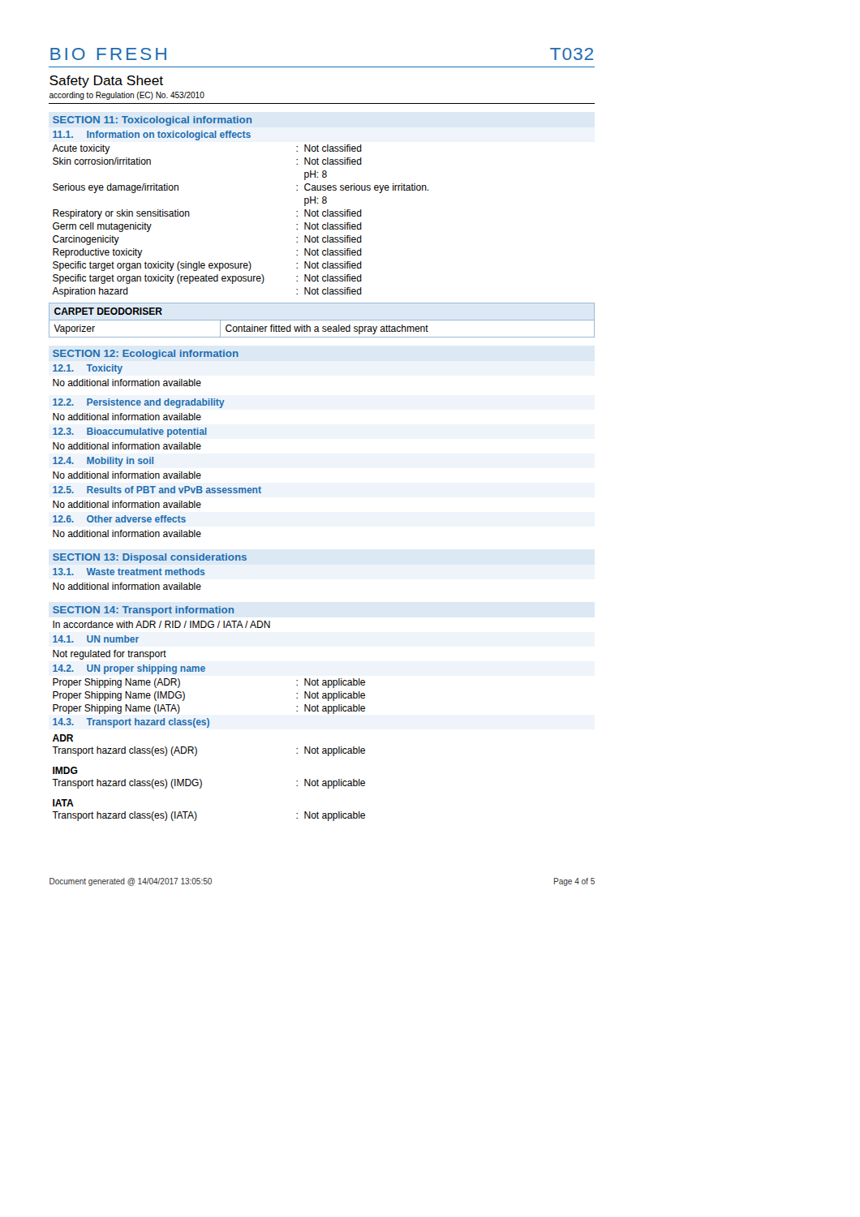BIO FRESH
T032
Safety Data Sheet
according to Regulation (EC) No. 453/2010
SECTION 11: Toxicological information
11.1. Information on toxicological effects
Acute toxicity
:
Not classified
Skin corrosion/irritation
:
Not classified
pH: 8
Serious eye damage/irritation
:
Causes serious eye irritation.
pH: 8
Respiratory or skin sensitisation
:
Not classified
Germ cell mutagenicity
:
Not classified
Carcinogenicity
:
Not classified
Reproductive toxicity
:
Not classified
Specific target organ toxicity (single exposure)
:
Not classified
Specific target organ toxicity (repeated exposure)
:
Not classified
Aspiration hazard
:
Not classified
| CARPET DEODORISER |
| Vaporizer | Container fitted with a sealed spray attachment |
SECTION 12: Ecological information
12.1. Toxicity
No additional information available
12.2. Persistence and degradability
No additional information available
12.3. Bioaccumulative potential
No additional information available
12.4. Mobility in soil
No additional information available
12.5. Results of PBT and vPvB assessment
No additional information available
12.6. Other adverse effects
No additional information available
SECTION 13: Disposal considerations
13.1. Waste treatment methods
No additional information available
SECTION 14: Transport information
In accordance with ADR / RID / IMDG / IATA / ADN
14.1. UN number
Not regulated for transport
14.2. UN proper shipping name
Proper Shipping Name (ADR)
:
Not applicable
Proper Shipping Name (IMDG)
:
Not applicable
Proper Shipping Name (IATA)
:
Not applicable
14.3. Transport hazard class(es)
ADR
Transport hazard class(es) (ADR)
:
Not applicable
IMDG
Transport hazard class(es) (IMDG)
:
Not applicable
IATA
Transport hazard class(es) (IATA)
:
Not applicable
Document generated @ 14/04/2017 13:05:50
Page 4 of 5